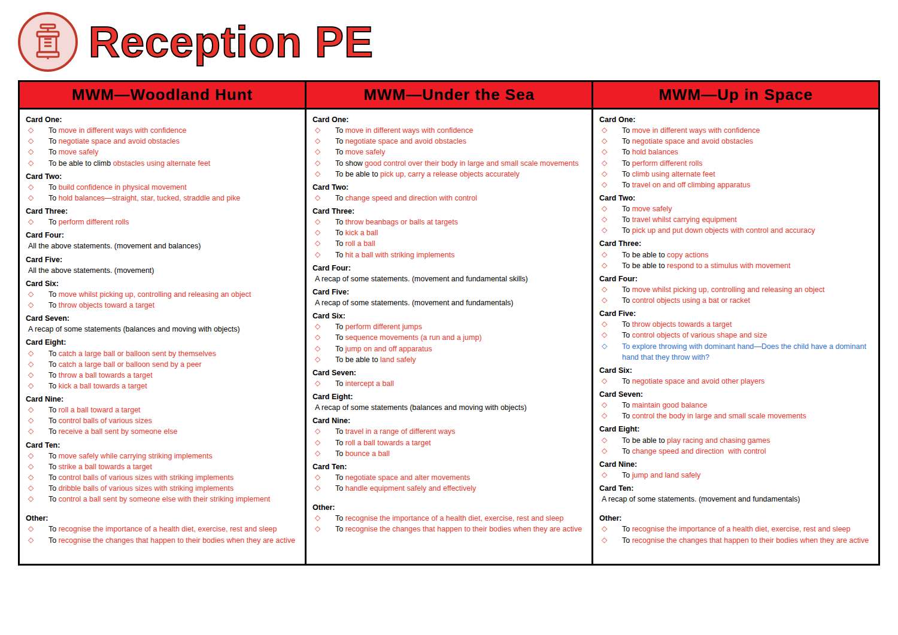Reception PE
| MWM—Woodland Hunt | MWM—Under the Sea | MWM—Up in Space |
| --- | --- | --- |
| Card One: To move in different ways with confidence To negotiate space and avoid obstacles To move safely To be able to climb obstacles using alternate feet Card Two: To build confidence in physical movement To hold balances—straight, star, tucked, straddle and pike Card Three: To perform different rolls Card Four: All the above statements. (movement and balances) Card Five: All the above statements. (movement) Card Six: To move whilst picking up, controlling and releasing an object To throw objects toward a target Card Seven: A recap of some statements (balances and moving with objects) Card Eight: To catch a large ball or balloon sent by themselves To catch a large ball or balloon send by a peer To throw a ball towards a target To kick a ball towards a target Card Nine: To roll a ball toward a target To control balls of various sizes To receive a ball sent by someone else Card Ten: To move safely while carrying striking implements To strike a ball towards a target To control balls of various sizes with striking implements To dribble balls of various sizes with striking implements To control a ball sent by someone else with their striking implement Other: To recognise the importance of a health diet, exercise, rest and sleep To recognise the changes that happen to their bodies when they are active | Card One: To move in different ways with confidence To negotiate space and avoid obstacles To move safely To show good control over their body in large and small scale movements To be able to pick up, carry a release objects accurately Card Two: To change speed and direction with control Card Three: To throw beanbags or balls at targets To kick a ball To roll a ball To hit a ball with striking implements Card Four: A recap of some statements. (movement and fundamental skills) Card Five: A recap of some statements. (movement and fundamentals) Card Six: To perform different jumps To sequence movements (a run and a jump) To jump on and off apparatus To be able to land safely Card Seven: To intercept a ball Card Eight: A recap of some statements (balances and moving with objects) Card Nine: To travel in a range of different ways To roll a ball towards a target To bounce a ball Card Ten: To negotiate space and alter movements To handle equipment safely and effectively Other: To recognise the importance of a health diet, exercise, rest and sleep To recognise the changes that happen to their bodies when they are active | Card One: To move in different ways with confidence To negotiate space and avoid obstacles To hold balances To perform different rolls To climb using alternate feet To travel on and off climbing apparatus Card Two: To move safely To travel whilst carrying equipment To pick up and put down objects with control and accuracy Card Three: To be able to copy actions To be able to respond to a stimulus with movement Card Four: To move whilst picking up, controlling and releasing an object To control objects using a bat or racket Card Five: To throw objects towards a target To control objects of various shape and size To explore throwing with dominant hand—Does the child have a dominant hand that they throw with? Card Six: To negotiate space and avoid other players Card Seven: To maintain good balance To control the body in large and small scale movements Card Eight: To be able to play racing and chasing games To change speed and direction with control Card Nine: To jump and land safely Card Ten: A recap of some statements. (movement and fundamentals) Other: To recognise the importance of a health diet, exercise, rest and sleep To recognise the changes that happen to their bodies when they are active |